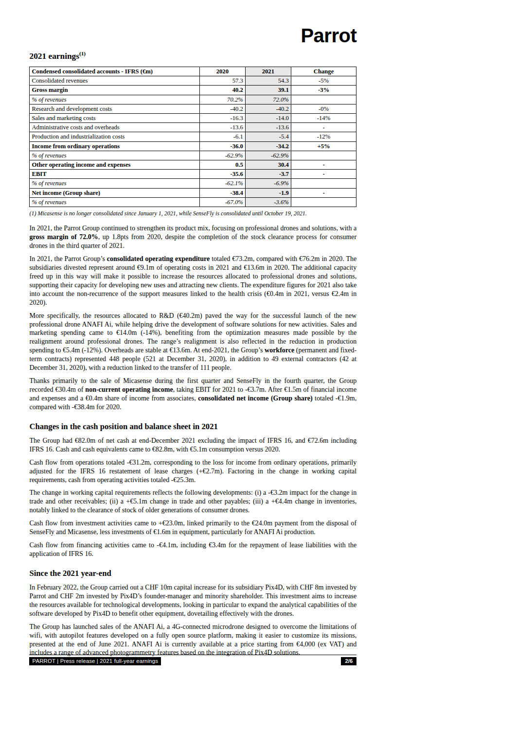Parrot
2021 earnings(1)
| Condensed consolidated accounts - IFRS (€m) | 2020 | 2021 | Change |
| --- | --- | --- | --- |
| Consolidated revenues | 57.3 | 54.3 | -5% |
| Gross margin | 40.2 | 39.1 | -3% |
| % of revenues | 70.2% | 72.0% | |
| Research and development costs | -40.2 | -40.2 | -0% |
| Sales and marketing costs | -16.3 | -14.0 | -14% |
| Administrative costs and overheads | -13.6 | -13.6 | - |
| Production and industrialization costs | -6.1 | -5.4 | -12% |
| Income from ordinary operations | -36.0 | -34.2 | +5% |
| % of revenues | -62.9% | -62.9% | |
| Other operating income and expenses | 0.5 | 30.4 | - |
| EBIT | -35.6 | -3.7 | - |
| % of revenues | -62.1% | -6.9% | |
| Net income (Group share) | -38.4 | -1.9 | - |
| % of revenues | -67.0% | -3.6% | |
(1) Micasense is no longer consolidated since January 1, 2021, while SenseFly is consolidated until October 19, 2021.
In 2021, the Parrot Group continued to strengthen its product mix, focusing on professional drones and solutions, with a gross margin of 72.0%, up 1.8pts from 2020, despite the completion of the stock clearance process for consumer drones in the third quarter of 2021.
In 2021, the Parrot Group’s consolidated operating expenditure totaled €73.2m, compared with €76.2m in 2020. The subsidiaries divested represent around €9.1m of operating costs in 2021 and €13.6m in 2020. The additional capacity freed up in this way will make it possible to increase the resources allocated to professional drones and solutions, supporting their capacity for developing new uses and attracting new clients. The expenditure figures for 2021 also take into account the non-recurrence of the support measures linked to the health crisis (€0.4m in 2021, versus €2.4m in 2020).
More specifically, the resources allocated to R&D (€40.2m) paved the way for the successful launch of the new professional drone ANAFI Ai, while helping drive the development of software solutions for new activities. Sales and marketing spending came to €14.0m (-14%), benefiting from the optimization measures made possible by the realignment around professional drones. The range’s realignment is also reflected in the reduction in production spending to €5.4m (-12%). Overheads are stable at €13.6m. At end-2021, the Group’s workforce (permanent and fixed-term contracts) represented 448 people (521 at December 31, 2020), in addition to 49 external contractors (42 at December 31, 2020), with a reduction linked to the transfer of 111 people.
Thanks primarily to the sale of Micasense during the first quarter and SenseFly in the fourth quarter, the Group recorded €30.4m of non-current operating income, taking EBIT for 2021 to -€3.7m. After €1.5m of financial income and expenses and a €0.4m share of income from associates, consolidated net income (Group share) totaled -€1.9m, compared with -€38.4m for 2020.
Changes in the cash position and balance sheet in 2021
The Group had €82.0m of net cash at end-December 2021 excluding the impact of IFRS 16, and €72.6m including IFRS 16. Cash and cash equivalents came to €82.8m, with €5.1m consumption versus 2020.
Cash flow from operations totaled -€31.2m, corresponding to the loss for income from ordinary operations, primarily adjusted for the IFRS 16 restatement of lease charges (+€2.7m). Factoring in the change in working capital requirements, cash from operating activities totaled -€25.3m.
The change in working capital requirements reflects the following developments: (i) a -€3.2m impact for the change in trade and other receivables; (ii) a +€5.1m change in trade and other payables; (iii) a +€4.4m change in inventories, notably linked to the clearance of stock of older generations of consumer drones.
Cash flow from investment activities came to +€23.0m, linked primarily to the €24.0m payment from the disposal of SenseFly and Micasense, less investments of €1.6m in equipment, particularly for ANAFI Ai production.
Cash flow from financing activities came to -€4.1m, including €3.4m for the repayment of lease liabilities with the application of IFRS 16.
Since the 2021 year-end
In February 2022, the Group carried out a CHF 10m capital increase for its subsidiary Pix4D, with CHF 8m invested by Parrot and CHF 2m invested by Pix4D’s founder-manager and minority shareholder. This investment aims to increase the resources available for technological developments, looking in particular to expand the analytical capabilities of the software developed by Pix4D to benefit other equipment, dovetailing effectively with the drones.
The Group has launched sales of the ANAFI Ai, a 4G-connected microdrone designed to overcome the limitations of wifi, with autopilot features developed on a fully open source platform, making it easier to customize its missions, presented at the end of June 2021. ANAFI Ai is currently available at a price starting from €4,000 (ex VAT) and includes a range of advanced photogrammetry features based on the integration of Pix4D solutions.
PARROT | Press release | 2021 full-year earnings 2/6